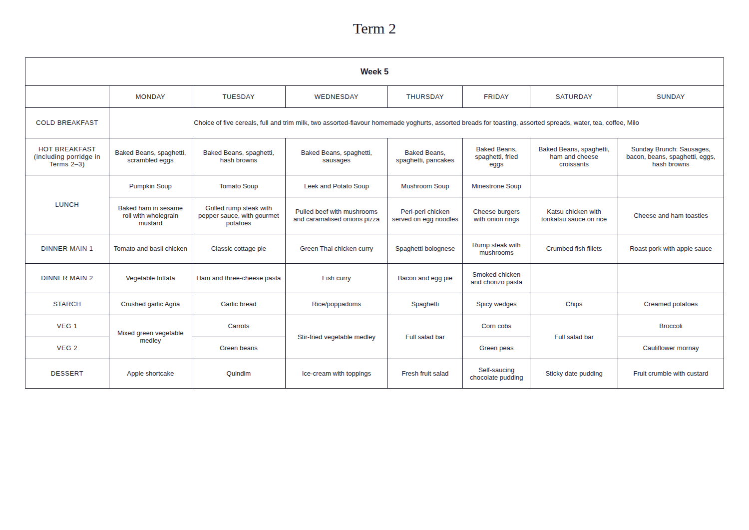Term 2
Week 5
| | MONDAY | TUESDAY | WEDNESDAY | THURSDAY | FRIDAY | SATURDAY | SUNDAY |
| --- | --- | --- | --- | --- | --- | --- | --- |
| COLD BREAKFAST | Choice of five cereals, full and trim milk, two assorted-flavour homemade yoghurts, assorted breads for toasting, assorted spreads, water, tea, coffee, Milo |
| HOT BREAKFAST (including porridge in Terms 2–3) | Baked Beans, spaghetti, scrambled eggs | Baked Beans, spaghetti, hash browns | Baked Beans, spaghetti, sausages | Baked Beans, spaghetti, pancakes | Baked Beans, spaghetti, fried eggs | Baked Beans, spaghetti, ham and cheese croissants | Sunday Brunch: Sausages, bacon, beans, spaghetti, eggs, hash browns |
| LUNCH | Pumpkin Soup | Tomato Soup | Leek and Potato Soup | Mushroom Soup | Minestrone Soup | | |
| Baked ham in sesame roll with wholegrain mustard | Grilled rump steak with pepper sauce, with gourmet potatoes | Pulled beef with mushrooms and caramalised onions pizza | Peri-peri chicken served on egg noodles | Cheese burgers with onion rings | Katsu chicken with tonkatsu sauce on rice | Cheese and ham toasties |
| DINNER MAIN 1 | Tomato and basil chicken | Classic cottage pie | Green Thai chicken curry | Spaghetti bolognese | Rump steak with mushrooms | Crumbed fish fillets | Roast pork with apple sauce |
| DINNER MAIN 2 | Vegetable frittata | Ham and three-cheese pasta | Fish curry | Bacon and egg pie | Smoked chicken and chorizo pasta | | |
| STARCH | Crushed garlic Agria | Garlic bread | Rice/poppadoms | Spaghetti | Spicy wedges | Chips | Creamed potatoes |
| VEG 1 | Mixed green vegetable medley | Carrots | Stir-fried vegetable medley | Full salad bar | Corn cobs | Full salad bar | Broccoli |
| VEG 2 | Green beans | Green peas | Cauliflower mornay |
| DESSERT | Apple shortcake | Quindim | Ice-cream with toppings | Fresh fruit salad | Self-saucing chocolate pudding | Sticky date pudding | Fruit crumble with custard |